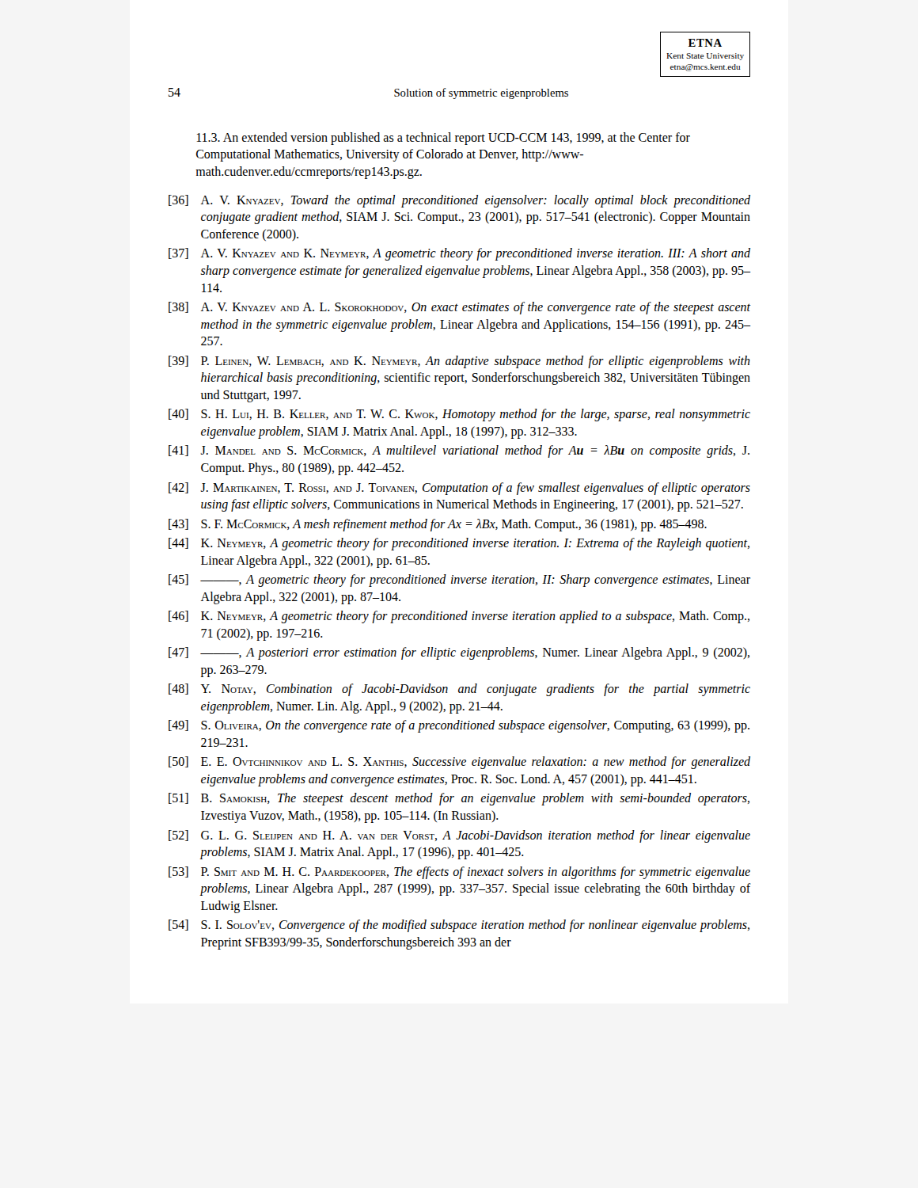ETNA
Kent State University
etna@mcs.kent.edu
54 Solution of symmetric eigenproblems
11.3. An extended version published as a technical report UCD-CCM 143, 1999, at the Center for Computational Mathematics, University of Colorado at Denver, http://www-math.cudenver.edu/ccmreports/rep143.ps.gz.
[36] A. V. Knyazev, Toward the optimal preconditioned eigensolver: locally optimal block preconditioned conjugate gradient method, SIAM J. Sci. Comput., 23 (2001), pp. 517–541 (electronic). Copper Mountain Conference (2000).
[37] A. V. Knyazev and K. Neymeyr, A geometric theory for preconditioned inverse iteration. III: A short and sharp convergence estimate for generalized eigenvalue problems, Linear Algebra Appl., 358 (2003), pp. 95–114.
[38] A. V. Knyazev and A. L. Skorokhodov, On exact estimates of the convergence rate of the steepest ascent method in the symmetric eigenvalue problem, Linear Algebra and Applications, 154–156 (1991), pp. 245–257.
[39] P. Leinen, W. Lembach, and K. Neymeyr, An adaptive subspace method for elliptic eigenproblems with hierarchical basis preconditioning, scientific report, Sonderforschungsbereich 382, Universitäten Tübingen und Stuttgart, 1997.
[40] S. H. Lui, H. B. Keller, and T. W. C. Kwok, Homotopy method for the large, sparse, real nonsymmetric eigenvalue problem, SIAM J. Matrix Anal. Appl., 18 (1997), pp. 312–333.
[41] J. Mandel and S. McCormick, A multilevel variational method for Au = λBu on composite grids, J. Comput. Phys., 80 (1989), pp. 442–452.
[42] J. Martikainen, T. Rossi, and J. Toivanen, Computation of a few smallest eigenvalues of elliptic operators using fast elliptic solvers, Communications in Numerical Methods in Engineering, 17 (2001), pp. 521–527.
[43] S. F. McCormick, A mesh refinement method for Ax = λBx, Math. Comput., 36 (1981), pp. 485–498.
[44] K. Neymeyr, A geometric theory for preconditioned inverse iteration. I: Extrema of the Rayleigh quotient, Linear Algebra Appl., 322 (2001), pp. 61–85.
[45]———, A geometric theory for preconditioned inverse iteration, II: Sharp convergence estimates, Linear Algebra Appl., 322 (2001), pp. 87–104.
[46] K. Neymeyr, A geometric theory for preconditioned inverse iteration applied to a subspace, Math. Comp., 71 (2002), pp. 197–216.
[47]———, A posteriori error estimation for elliptic eigenproblems, Numer. Linear Algebra Appl., 9 (2002), pp. 263–279.
[48] Y. Notay, Combination of Jacobi-Davidson and conjugate gradients for the partial symmetric eigenproblem, Numer. Lin. Alg. Appl., 9 (2002), pp. 21–44.
[49] S. Oliveira, On the convergence rate of a preconditioned subspace eigensolver, Computing, 63 (1999), pp. 219–231.
[50] E. E. Ovtchinnikov and L. S. Xanthis, Successive eigenvalue relaxation: a new method for generalized eigenvalue problems and convergence estimates, Proc. R. Soc. Lond. A, 457 (2001), pp. 441–451.
[51] B. Samokish, The steepest descent method for an eigenvalue problem with semi-bounded operators, Izvestiya Vuzov, Math., (1958), pp. 105–114. (In Russian).
[52] G. L. G. Sleijpen and H. A. van der Vorst, A Jacobi-Davidson iteration method for linear eigenvalue problems, SIAM J. Matrix Anal. Appl., 17 (1996), pp. 401–425.
[53] P. Smit and M. H. C. Paardekooper, The effects of inexact solvers in algorithms for symmetric eigenvalue problems, Linear Algebra Appl., 287 (1999), pp. 337–357. Special issue celebrating the 60th birthday of Ludwig Elsner.
[54] S. I. Solov'ev, Convergence of the modified subspace iteration method for nonlinear eigenvalue problems, Preprint SFB393/99-35, Sonderforschungsbereich 393 an der